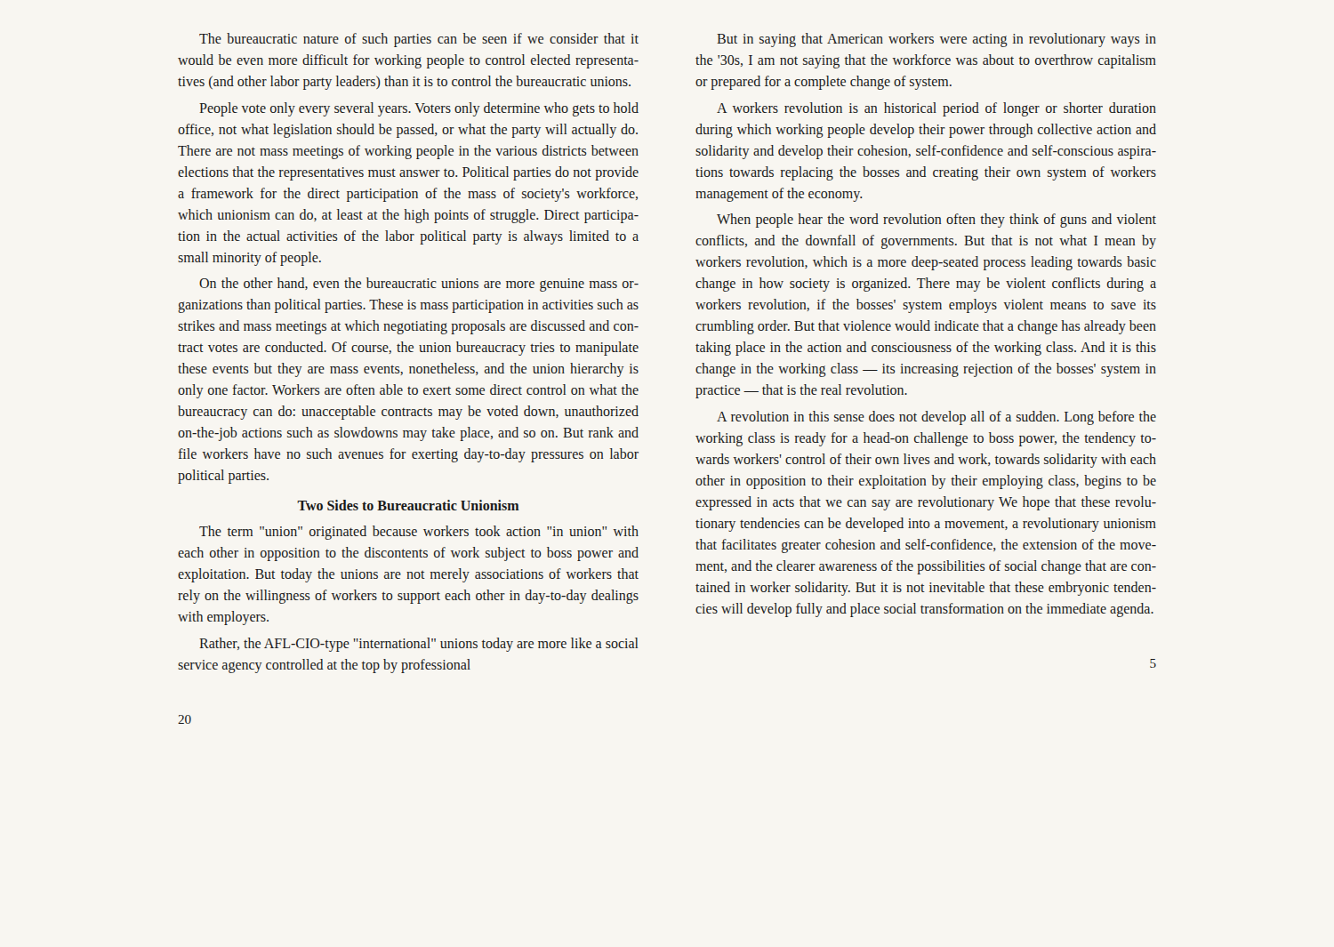The bureaucratic nature of such parties can be seen if we consider that it would be even more difficult for working people to control elected representatives (and other labor party leaders) than it is to control the bureaucratic unions.
People vote only every several years. Voters only determine who gets to hold office, not what legislation should be passed, or what the party will actually do. There are not mass meetings of working people in the various districts between elections that the representatives must answer to. Political parties do not provide a framework for the direct participation of the mass of society's workforce, which unionism can do, at least at the high points of struggle. Direct participation in the actual activities of the labor political party is always limited to a small minority of people.
On the other hand, even the bureaucratic unions are more genuine mass organizations than political parties. These is mass participation in activities such as strikes and mass meetings at which negotiating proposals are discussed and contract votes are conducted. Of course, the union bureaucracy tries to manipulate these events but they are mass events, nonetheless, and the union hierarchy is only one factor. Workers are often able to exert some direct control on what the bureaucracy can do: unacceptable contracts may be voted down, unauthorized on-the-job actions such as slowdowns may take place, and so on. But rank and file workers have no such avenues for exerting day-to-day pressures on labor political parties.
Two Sides to Bureaucratic Unionism
The term "union" originated because workers took action "in union" with each other in opposition to the discontents of work subject to boss power and exploitation. But today the unions are not merely associations of workers that rely on the willingness of workers to support each other in day-to-day dealings with employers.
Rather, the AFL-CIO-type "international" unions today are more like a social service agency controlled at the top by professional
20
But in saying that American workers were acting in revolutionary ways in the '30s, I am not saying that the workforce was about to overthrow capitalism or prepared for a complete change of system.
A workers revolution is an historical period of longer or shorter duration during which working people develop their power through collective action and solidarity and develop their cohesion, self-confidence and self-conscious aspirations towards replacing the bosses and creating their own system of workers management of the economy.
When people hear the word revolution often they think of guns and violent conflicts, and the downfall of governments. But that is not what I mean by workers revolution, which is a more deep-seated process leading towards basic change in how society is organized. There may be violent conflicts during a workers revolution, if the bosses' system employs violent means to save its crumbling order. But that violence would indicate that a change has already been taking place in the action and consciousness of the working class. And it is this change in the working class — its increasing rejection of the bosses' system in practice — that is the real revolution.
A revolution in this sense does not develop all of a sudden. Long before the working class is ready for a head-on challenge to boss power, the tendency towards workers' control of their own lives and work, towards solidarity with each other in opposition to their exploitation by their employing class, begins to be expressed in acts that we can say are revolutionary We hope that these revolutionary tendencies can be developed into a movement, a revolutionary unionism that facilitates greater cohesion and self-confidence, the extension of the movement, and the clearer awareness of the possibilities of social change that are contained in worker solidarity. But it is not inevitable that these embryonic tendencies will develop fully and place social transformation on the immediate agenda.
5